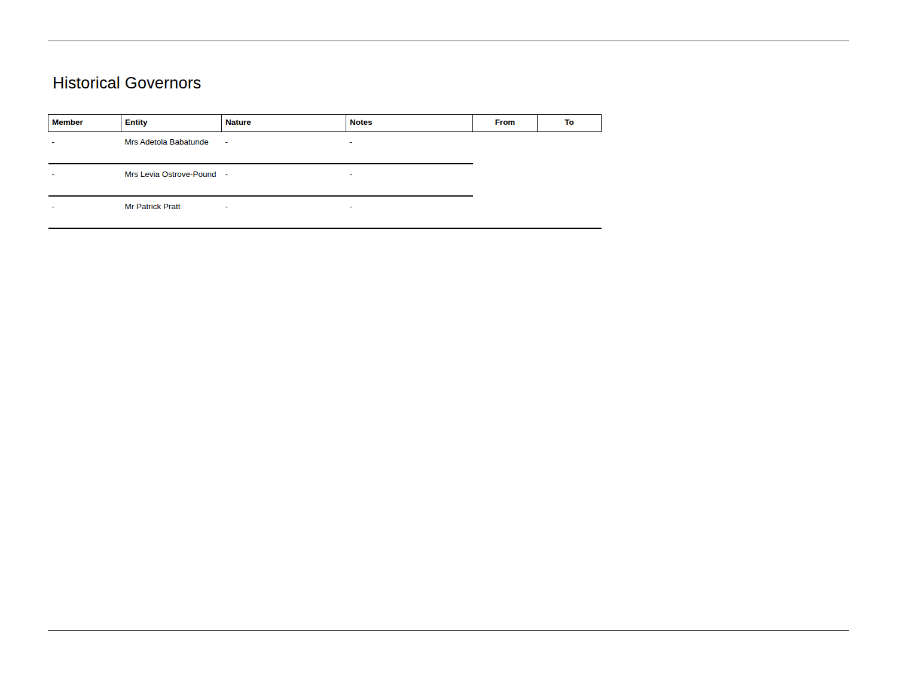Historical Governors
| Member | Entity | Nature | Notes | From | To |
| --- | --- | --- | --- | --- | --- |
| - | Mrs Adetola Babatunde | - | - | | |
| - | Mrs Levia Ostrove-Pound | - | - | | |
| - | Mr Patrick Pratt | - | - | | |